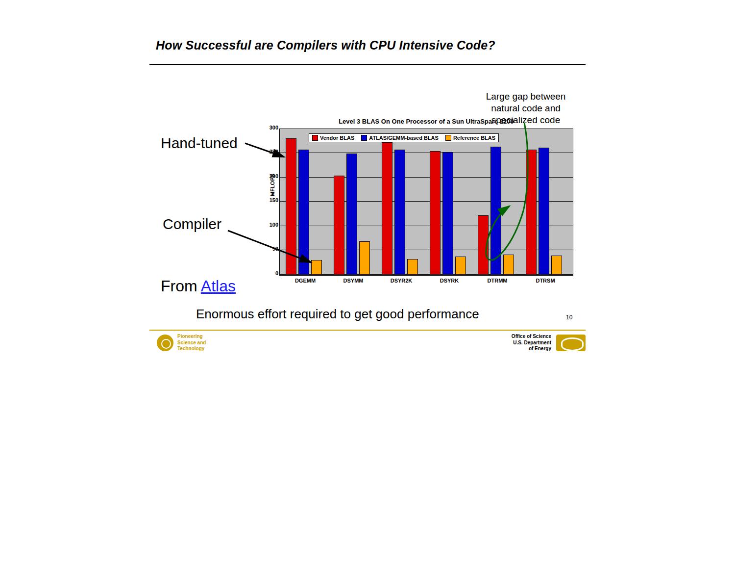How Successful are Compilers with CPU Intensive Code?
Large gap between natural code and specialized code
Hand-tuned
Compiler
From Atlas
Enormous effort required to get good performance
10
Level 3 BLAS On One Processor of a Sun UltraSparc 2200
Vendor BLAS ATLAS/GEMM-based BLAS Reference BLAS
MFLOPS
300
250
200
150
100
50
0
DGEMM
DSYMM
DSYR2K
DSYRK
DTRMM
DTRSM
Pioneering
Science and
Technology
Office of Science
U.S. Department
of Energy